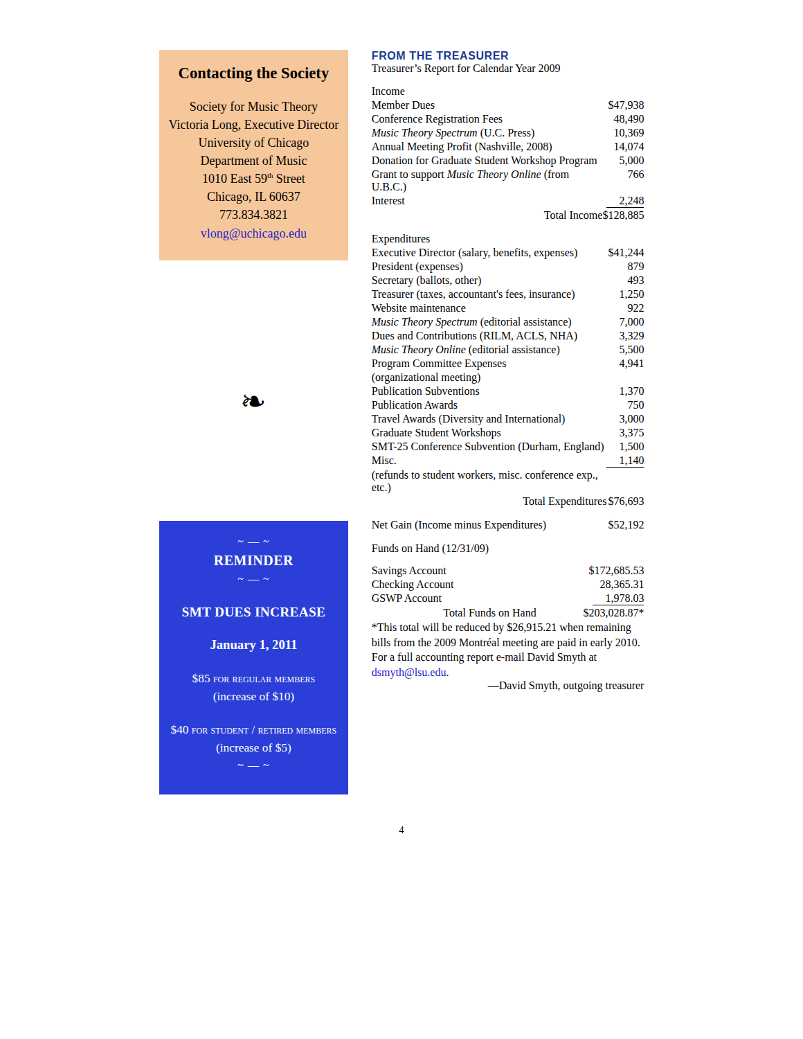Contacting the Society
Society for Music Theory
Victoria Long, Executive Director
University of Chicago
Department of Music
1010 East 59th Street
Chicago, IL 60637
773.834.3821
vlong@uchicago.edu
❧
~ — ~
REMINDER
~ — ~
SMT DUES INCREASE
January 1, 2011
$85 for regular members
(increase of $10)
$40 for student / retired members
(increase of $5)
~ — ~
FROM THE TREASURER
Treasurer’s Report for Calendar Year 2009
| Income |
| Member Dues | $47,938 |
| Conference Registration Fees | 48,490 |
| Music Theory Spectrum (U.C. Press) | 10,369 |
| Annual Meeting Profit (Nashville, 2008) | 14,074 |
| Donation for Graduate Student Workshop Program | 5,000 |
| Grant to support Music Theory Online (from U.B.C.) | 766 |
| Interest | 2,248 |
| Total Income | $128,885 |
| Expenditures |
| Executive Director (salary, benefits, expenses) | $41,244 |
| President (expenses) | 879 |
| Secretary (ballots, other) | 493 |
| Treasurer (taxes, accountant's fees, insurance) | 1,250 |
| Website maintenance | 922 |
| Music Theory Spectrum (editorial assistance) | 7,000 |
| Dues and Contributions (RILM, ACLS, NHA) | 3,329 |
| Music Theory Online (editorial assistance) | 5,500 |
| Program Committee Expenses | 4,941 |
| (organizational meeting) | |
| Publication Subventions | 1,370 |
| Publication Awards | 750 |
| Travel Awards (Diversity and International) | 3,000 |
| Graduate Student Workshops | 3,375 |
| SMT-25 Conference Subvention (Durham, England) | 1,500 |
| Misc. | 1,140 |
| (refunds to student workers, misc. conference exp., etc.) | |
| Total Expenditures | $76,693 |
| Net Gain (Income minus Expenditures) | $52,192 |
| Funds on Hand (12/31/09) |
| Savings Account | $172,685.53 |
| Checking Account | 28,365.31 |
| GSWP Account | 1,978.03 |
| Total Funds on Hand | $203,028.87* |
*This total will be reduced by $26,915.21 when remaining bills from the 2009 Montréal meeting are paid in early 2010.
For a full accounting report e-mail David Smyth at dsmyth@lsu.edu.
—David Smyth, outgoing treasurer
4